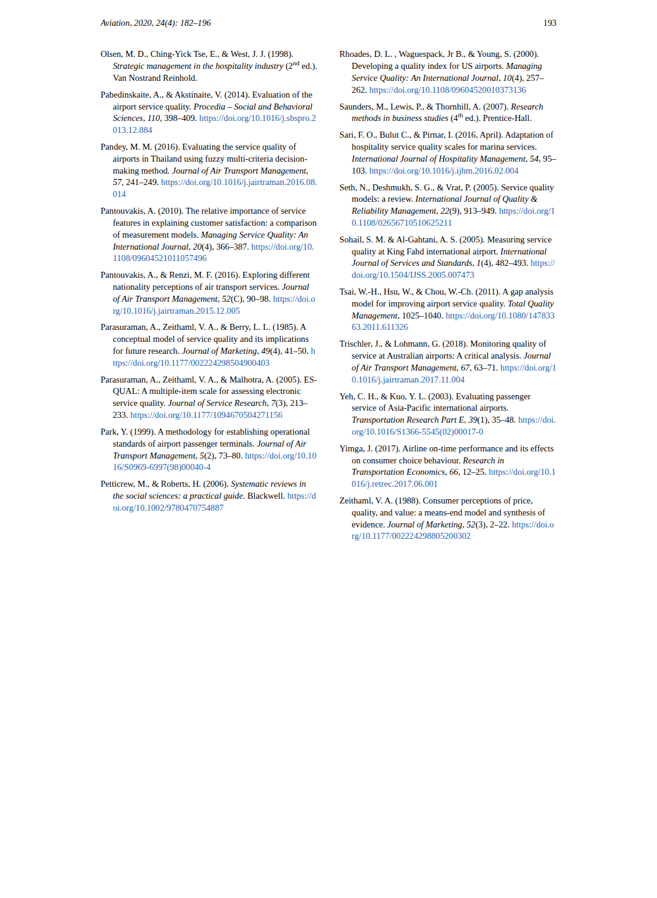Aviation, 2020, 24(4): 182–196 193
Olsen, M. D., Ching-Yick Tse, E., & West, J. J. (1998). Strategic management in the hospitality industry (2nd ed.). Van Nostrand Reinhold.
Pabedinskaite, A., & Akstinaite, V. (2014). Evaluation of the airport service quality. Procedia – Social and Behavioral Sciences, 110, 398–409. https://doi.org/10.1016/j.sbspro.2013.12.884
Pandey, M. M. (2016). Evaluating the service quality of airports in Thailand using fuzzy multi-criteria decision-making method. Journal of Air Transport Management, 57, 241–249. https://doi.org/10.1016/j.jairtraman.2016.08.014
Pantouvakis, A. (2010). The relative importance of service features in explaining customer satisfaction: a comparison of measurement models. Managing Service Quality: An International Journal, 20(4), 366–387. https://doi.org/10.1108/09604521011057496
Pantouvakis, A., & Renzi, M. F. (2016). Exploring different nationality perceptions of air transport services. Journal of Air Transport Management, 52(C), 90–98. https://doi.org/10.1016/j.jairtraman.2015.12.005
Parasuraman, A., Zeithaml, V. A., & Berry, L. L. (1985). A conceptual model of service quality and its implications for future research. Journal of Marketing, 49(4), 41–50. https://doi.org/10.1177/002224298504900403
Parasuraman, A., Zeithaml, V. A., & Malhotra, A. (2005). ES-QUAL: A multiple-item scale for assessing electronic service quality. Journal of Service Research, 7(3), 213–233. https://doi.org/10.1177/1094670504271156
Park, Y. (1999). A methodology for establishing operational standards of airport passenger terminals. Journal of Air Transport Management, 5(2), 73–80. https://doi.org/10.1016/S0969-6997(98)00040-4
Petticrew, M., & Roberts, H. (2006). Systematic reviews in the social sciences: a practical guide. Blackwell. https://doi.org/10.1002/9780470754887
Rhoades, D. L. , Waguespack, Jr B., & Young, S. (2000). Developing a quality index for US airports. Managing Service Quality: An International Journal, 10(4), 257–262. https://doi.org/10.1108/09604520010373136
Saunders, M., Lewis, P., & Thornhill, A. (2007). Research methods in business studies (4th ed.). Prentice-Hall.
Sari, F. O., Bulut C., & Pirnar, I. (2016, April). Adaptation of hospitality service quality scales for marina services. International Journal of Hospitality Management, 54, 95–103. https://doi.org/10.1016/j.ijhm.2016.02.004
Seth, N., Deshmukh, S. G., & Vrat, P. (2005). Service quality models: a review. International Journal of Quality & Reliability Management, 22(9), 913–949. https://doi.org/10.1108/02656710510625211
Sohail, S. M. & Al-Gahtani, A. S. (2005). Measuring service quality at King Fahd international airport. International Journal of Services and Standards, 1(4), 482–493. https://doi.org/10.1504/IJSS.2005.007473
Tsai, W.-H., Hsu, W., & Chou, W.-Ch. (2011). A gap analysis model for improving airport service quality. Total Quality Management, 1025–1040. https://doi.org/10.1080/14783363.2011.611326
Trischler, J., & Lohmann, G. (2018). Monitoring quality of service at Australian airports: A critical analysis. Journal of Air Transport Management, 67, 63–71. https://doi.org/10.1016/j.jairtraman.2017.11.004
Yeh, C. H., & Kuo, Y. L. (2003). Evaluating passenger service of Asia-Pacific international airports. Transportation Research Part E, 39(1), 35–48. https://doi.org/10.1016/S1366-5545(02)00017-0
Yimga, J. (2017). Airline on-time performance and its effects on consumer choice behaviour. Research in Transportation Economics, 66, 12–25. https://doi.org/10.1016/j.retrec.2017.06.001
Zeithaml, V. A. (1988). Consumer perceptions of price, quality, and value: a means-end model and synthesis of evidence. Journal of Marketing, 52(3), 2–22. https://doi.org/10.1177/002224298805200302